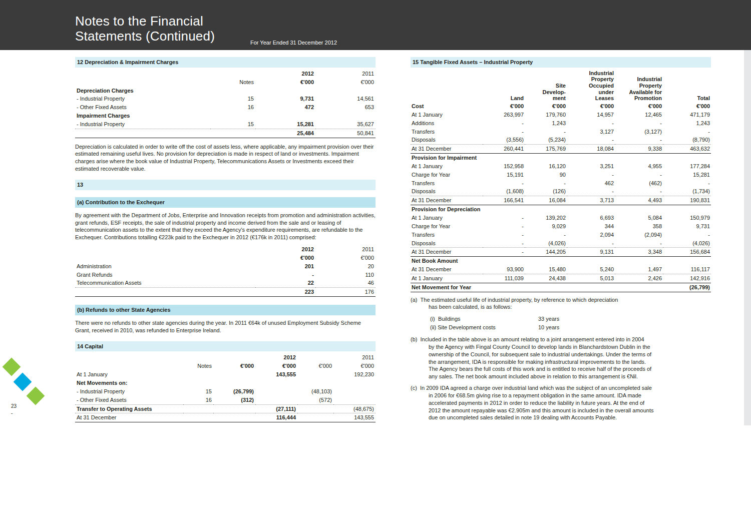Notes to the Financial
Statements (Continued)
For Year Ended 31 December 2012
12 Depreciation & Impairment Charges
| | | 2012 | 2011 |
| | Notes | €'000 | €'000 |
| Depreciation Charges | | | |
| - Industrial Property | 15 | 9,731 | 14,561 |
| - Other Fixed Assets | 16 | 472 | 653 |
| Impairment Charges | | | |
| - Industrial Property | 15 | 15,281 | 35,627 |
| | | 25,484 | 50,841 |
Depreciation is calculated in order to write off the cost of assets less, where applicable, any impairment provision over their estimated remaining useful lives. No provision for depreciation is made in respect of land or investments. Impairment charges arise where the book value of Industrial Property, Telecommunications Assets or Investments exceed their estimated recoverable value.
13
(a) Contribution to the Exchequer
By agreement with the Department of Jobs, Enterprise and Innovation receipts from promotion and administration activities, grant refunds, ESF receipts, the sale of industrial property and income derived from the sale and or leasing of telecommunication assets to the extent that they exceed the Agency's expenditure requirements, are refundable to the Exchequer. Contributions totalling €223k paid to the Exchequer in 2012 (€176k in 2011) comprised:
| | 2012 | 2011 |
| | €'000 | €'000 |
| Administration | 201 | 20 |
| Grant Refunds | - | 110 |
| Telecommunication Assets | 22 | 46 |
| | 223 | 176 |
(b) Refunds to other State Agencies
There were no refunds to other state agencies during the year. In 2011 €64k of unused Employment Subsidy Scheme Grant, received in 2010, was refunded to Enterprise Ireland.
14 Capital
| | | | 2012 | | 2011 |
| | Notes | €'000 | €'000 | €'000 | €'000 |
| At 1 January | | | 143,555 | | 192,230 |
| Net Movements on: | | | | | |
| - Industrial Property | 15 | (26,799) | | (48,103) | |
| - Other Fixed Assets | 16 | (312) | | (572) | |
| Transfer to Operating Assets | | | (27,111) | | (48,675) |
| At 31 December | | | 116,444 | | 143,555 |
15 Tangible Fixed Assets – Industrial Property
| | Land | Site Develop- ment | Industrial Property Occupied under Leases | Industrial Property Available for Promotion | Total |
| Cost | €'000 | €'000 | €'000 | €'000 | €'000 |
| At 1 January | 263,997 | 179,760 | 14,957 | 12,465 | 471,179 |
| Additions | - | 1,243 | - | - | 1,243 |
| Transfers | - | - | 3,127 | (3,127) | - |
| Disposals | (3,556) | (5,234) | - | - | (8,790) |
| At 31 December | 260,441 | 175,769 | 18,084 | 9,338 | 463,632 |
| Provision for Impairment | |
| At 1 January | 152,958 | 16,120 | 3,251 | 4,955 | 177,284 |
| Charge for Year | 15,191 | 90 | - | - | 15,281 |
| Transfers | - | - | 462 | (462) | - |
| Disposals | (1,608) | (126) | - | - | (1,734) |
| At 31 December | 166,541 | 16,084 | 3,713 | 4,493 | 190,831 |
| Provision for Depreciation | |
| At 1 January | - | 139,202 | 6,693 | 5,084 | 150,979 |
| Charge for Year | - | 9,029 | 344 | 358 | 9,731 |
| Transfers | - | - | 2,094 | (2,094) | - |
| Disposals | - | (4,026) | - | - | (4,026) |
| At 31 December | - | 144,205 | 9,131 | 3,348 | 156,684 |
| Net Book Amount | |
| At 31 December | 93,900 | 15,480 | 5,240 | 1,497 | 116,117 |
| At 1 January | 111,039 | 24,438 | 5,013 | 2,426 | 142,916 |
| Net Movement for Year | | | | | (26,799) |
(a) The estimated useful life of industrial property, by reference to which depreciation
has been calculated, is as follows:
| (i) Buildings | 33 years |
| (ii) Site Development costs | 10 years |
(b) Included in the table above is an amount relating to a joint arrangement entered into in 2004
by the Agency with Fingal County Council to develop lands in Blanchardstown Dublin in the
ownership of the Council, for subsequent sale to industrial undertakings. Under the terms of
the arrangement, IDA is responsible for making infrastructural improvements to the lands.
The Agency bears the full costs of this work and is entitled to receive half of the proceeds of
any sales. The net book amount included above in relation to this arrangement is €Nil.
(c) In 2009 IDA agreed a charge over industrial land which was the subject of an uncompleted sale
in 2006 for €68.5m giving rise to a repayment obligation in the same amount. IDA made
accelerated payments in 2012 in order to reduce the liability in future years. At the end of
2012 the amount repayable was €2.905m and this amount is included in the overall amounts
due on uncompleted sales detailed in note 19 dealing with Accounts Payable.
23
-